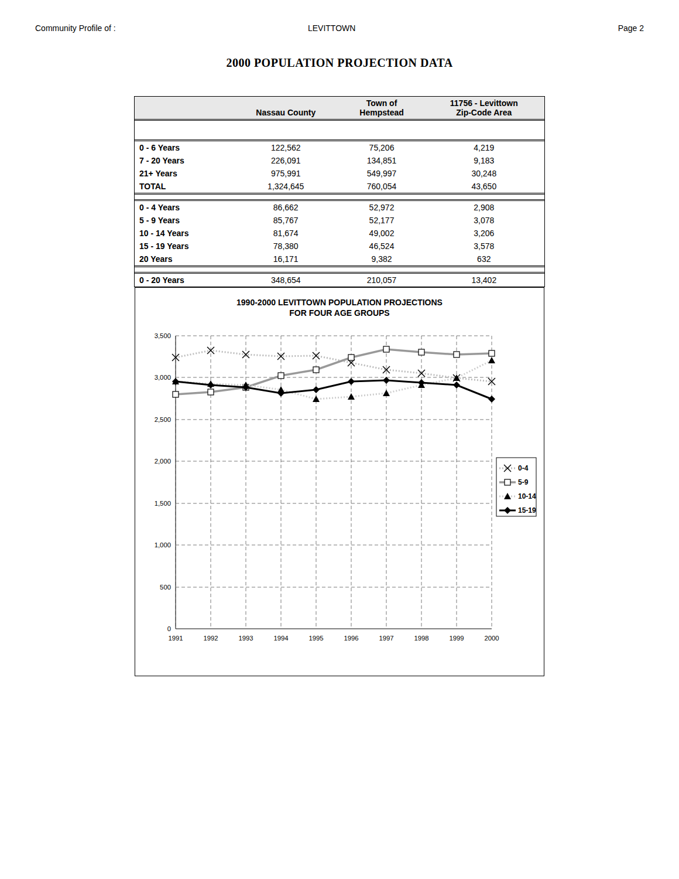Community Profile of :
LEVITTOWN
Page 2
2000 POPULATION PROJECTION DATA
| | Nassau County | Town of Hempstead | 11756 - Levittown Zip-Code Area |
| --- | --- | --- | --- |
| 0 - 6 Years | 122,562 | 75,206 | 4,219 |
| 7 - 20 Years | 226,091 | 134,851 | 9,183 |
| 21+ Years | 975,991 | 549,997 | 30,248 |
| TOTAL | 1,324,645 | 760,054 | 43,650 |
| 0 - 4 Years | 86,662 | 52,972 | 2,908 |
| 5 - 9 Years | 85,767 | 52,177 | 3,078 |
| 10 - 14 Years | 81,674 | 49,002 | 3,206 |
| 15 - 19 Years | 78,380 | 46,524 | 3,578 |
| 20 Years | 16,171 | 9,382 | 632 |
| 0 - 20 Years | 348,654 | 210,057 | 13,402 |
1990-2000 LEVITTOWN POPULATION PROJECTIONS
FOR FOUR AGE GROUPS
3,500 3,000 2,500 2,000 1,500 1,000 500 0 1991 1992 1993 1994 1995 1996 1997 1998 1999 2000 0-4 5-9 10-14 15-19